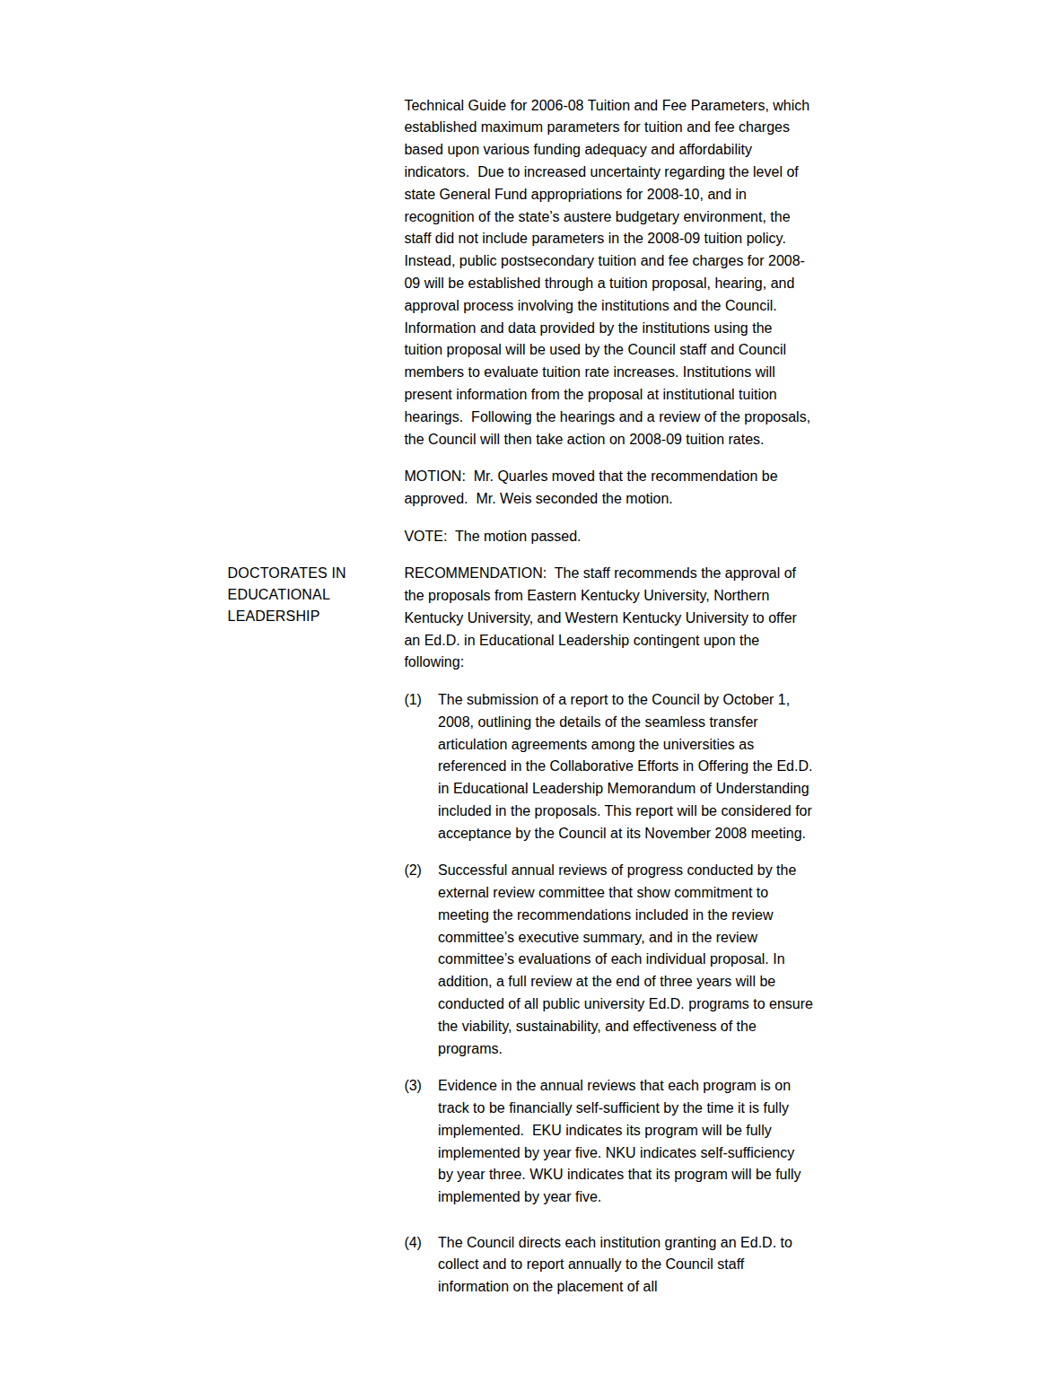Technical Guide for 2006-08 Tuition and Fee Parameters, which established maximum parameters for tuition and fee charges based upon various funding adequacy and affordability indicators. Due to increased uncertainty regarding the level of state General Fund appropriations for 2008-10, and in recognition of the state’s austere budgetary environment, the staff did not include parameters in the 2008-09 tuition policy. Instead, public postsecondary tuition and fee charges for 2008-09 will be established through a tuition proposal, hearing, and approval process involving the institutions and the Council. Information and data provided by the institutions using the tuition proposal will be used by the Council staff and Council members to evaluate tuition rate increases. Institutions will present information from the proposal at institutional tuition hearings. Following the hearings and a review of the proposals, the Council will then take action on 2008-09 tuition rates.
MOTION: Mr. Quarles moved that the recommendation be approved. Mr. Weis seconded the motion.
VOTE: The motion passed.
Doctorates in
Educational
Leadership
RECOMMENDATION: The staff recommends the approval of the proposals from Eastern Kentucky University, Northern Kentucky University, and Western Kentucky University to offer an Ed.D. in Educational Leadership contingent upon the following:
(1) The submission of a report to the Council by October 1, 2008, outlining the details of the seamless transfer articulation agreements among the universities as referenced in the Collaborative Efforts in Offering the Ed.D. in Educational Leadership Memorandum of Understanding included in the proposals. This report will be considered for acceptance by the Council at its November 2008 meeting.
(2) Successful annual reviews of progress conducted by the external review committee that show commitment to meeting the recommendations included in the review committee’s executive summary, and in the review committee’s evaluations of each individual proposal. In addition, a full review at the end of three years will be conducted of all public university Ed.D. programs to ensure the viability, sustainability, and effectiveness of the programs.
(3) Evidence in the annual reviews that each program is on track to be financially self-sufficient by the time it is fully implemented. EKU indicates its program will be fully implemented by year five. NKU indicates self-sufficiency by year three. WKU indicates that its program will be fully implemented by year five.
(4) The Council directs each institution granting an Ed.D. to collect and to report annually to the Council staff information on the placement of all